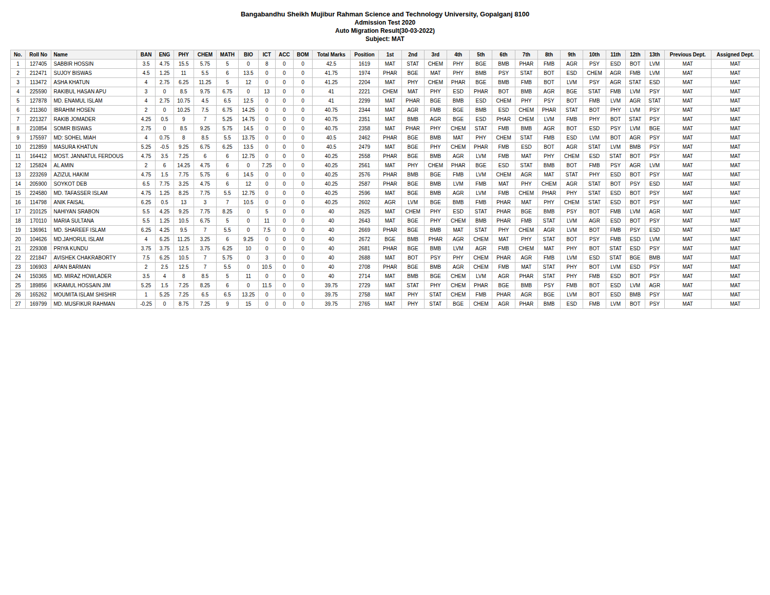Bangabandhu Sheikh Mujibur Rahman Science and Technology University, Gopalganj 8100
Admission Test 2020
Auto Migration Result(30-03-2022)
Subject: MAT
| No. | Roll No | Name | BAN | ENG | PHY | CHEM | MATH | BIO | ICT | ACC | BOM | Total Marks | Position | 1st | 2nd | 3rd | 4th | 5th | 6th | 7th | 8th | 9th | 10th | 11th | 12th | 13th | Previous Dept. | Assigned Dept. |
| --- | --- | --- | --- | --- | --- | --- | --- | --- | --- | --- | --- | --- | --- | --- | --- | --- | --- | --- | --- | --- | --- | --- | --- | --- | --- | --- | --- | --- |
| 1 | 127405 | SABBIR HOSSIN | 3.5 | 4.75 | 15.5 | 5.75 | 5 | 0 | 8 | 0 | 0 | 42.5 | 1619 | MAT | STAT | CHEM | PHY | BGE | BMB | PHAR | FMB | AGR | PSY | ESD | BOT | LVM | MAT | MAT |
| 2 | 212471 | SUJOY BISWAS | 4.5 | 1.25 | 11 | 5.5 | 6 | 13.5 | 0 | 0 | 0 | 41.75 | 1974 | PHAR | BGE | MAT | PHY | BMB | PSY | STAT | BOT | ESD | CHEM | AGR | FMB | LVM | MAT | MAT |
| 3 | 113472 | ASHA KHATUN | 4 | 2.75 | 6.25 | 11.25 | 5 | 12 | 0 | 0 | 0 | 41.25 | 2204 | MAT | PHY | CHEM | PHAR | BGE | BMB | FMB | BOT | LVM | PSY | AGR | STAT | ESD | MAT | MAT |
| 4 | 225590 | RAKIBUL HASAN APU | 3 | 0 | 8.5 | 9.75 | 6.75 | 0 | 13 | 0 | 0 | 41 | 2221 | CHEM | MAT | PHY | ESD | PHAR | BOT | BMB | AGR | BGE | STAT | FMB | LVM | PSY | MAT | MAT |
| 5 | 127878 | MD. ENAMUL ISLAM | 4 | 2.75 | 10.75 | 4.5 | 6.5 | 12.5 | 0 | 0 | 0 | 41 | 2299 | MAT | PHAR | BGE | BMB | ESD | CHEM | PHY | PSY | BOT | FMB | LVM | AGR | STAT | MAT | MAT |
| 6 | 211360 | IBRAHIM HOSEN | 2 | 0 | 10.25 | 7.5 | 6.75 | 14.25 | 0 | 0 | 0 | 40.75 | 2344 | MAT | AGR | FMB | BGE | BMB | ESD | CHEM | PHAR | STAT | BOT | PHY | LVM | PSY | MAT | MAT |
| 7 | 221327 | RAKIB JOMADER | 4.25 | 0.5 | 9 | 7 | 5.25 | 14.75 | 0 | 0 | 0 | 40.75 | 2351 | MAT | BMB | AGR | BGE | ESD | PHAR | CHEM | LVM | FMB | PHY | BOT | STAT | PSY | MAT | MAT |
| 8 | 210854 | SOMIR BISWAS | 2.75 | 0 | 8.5 | 9.25 | 5.75 | 14.5 | 0 | 0 | 0 | 40.75 | 2358 | MAT | PHAR | PHY | CHEM | STAT | FMB | BMB | AGR | BOT | ESD | PSY | LVM | BGE | MAT | MAT |
| 9 | 175597 | MD: SOHEL MIAH | 4 | 0.75 | 8 | 8.5 | 5.5 | 13.75 | 0 | 0 | 0 | 40.5 | 2462 | PHAR | BGE | BMB | MAT | PHY | CHEM | STAT | FMB | ESD | LVM | BOT | AGR | PSY | MAT | MAT |
| 10 | 212859 | MASURA KHATUN | 5.25 | -0.5 | 9.25 | 6.75 | 6.25 | 13.5 | 0 | 0 | 0 | 40.5 | 2479 | MAT | BGE | PHY | CHEM | PHAR | FMB | ESD | BOT | AGR | STAT | LVM | BMB | PSY | MAT | MAT |
| 11 | 164412 | MOST. JANNATUL FERDOUS | 4.75 | 3.5 | 7.25 | 6 | 6 | 12.75 | 0 | 0 | 0 | 40.25 | 2558 | PHAR | BGE | BMB | AGR | LVM | FMB | MAT | PHY | CHEM | ESD | STAT | BOT | PSY | MAT | MAT |
| 12 | 125824 | AL AMIN | 2 | 6 | 14.25 | 4.75 | 6 | 0 | 7.25 | 0 | 0 | 40.25 | 2561 | MAT | PHY | CHEM | PHAR | BGE | ESD | STAT | BMB | BOT | FMB | PSY | AGR | LVM | MAT | MAT |
| 13 | 223269 | AZIZUL HAKIM | 4.75 | 1.5 | 7.75 | 5.75 | 6 | 14.5 | 0 | 0 | 0 | 40.25 | 2576 | PHAR | BMB | BGE | FMB | LVM | CHEM | AGR | MAT | STAT | PHY | ESD | BOT | PSY | MAT | MAT |
| 14 | 205900 | SOYKOT DEB | 6.5 | 7.75 | 3.25 | 4.75 | 6 | 12 | 0 | 0 | 0 | 40.25 | 2587 | PHAR | BGE | BMB | LVM | FMB | MAT | PHY | CHEM | AGR | STAT | BOT | PSY | ESD | MAT | MAT |
| 15 | 224580 | MD. TAFASSER ISLAM | 4.75 | 1.25 | 8.25 | 7.75 | 5.5 | 12.75 | 0 | 0 | 0 | 40.25 | 2596 | MAT | BGE | BMB | AGR | LVM | FMB | CHEM | PHAR | PHY | STAT | ESD | BOT | PSY | MAT | MAT |
| 16 | 114798 | ANIK FAISAL | 6.25 | 0.5 | 13 | 3 | 7 | 10.5 | 0 | 0 | 0 | 40.25 | 2602 | AGR | LVM | BGE | BMB | FMB | PHAR | MAT | PHY | CHEM | STAT | ESD | BOT | PSY | MAT | MAT |
| 17 | 210125 | NAHIYAN SRABON | 5.5 | 4.25 | 9.25 | 7.75 | 8.25 | 0 | 5 | 0 | 0 | 40 | 2625 | MAT | CHEM | PHY | ESD | STAT | PHAR | BGE | BMB | PSY | BOT | FMB | LVM | AGR | MAT | MAT |
| 18 | 170110 | MARIA SULTANA | 5.5 | 1.25 | 10.5 | 6.75 | 5 | 0 | 11 | 0 | 0 | 40 | 2643 | MAT | BGE | PHY | CHEM | BMB | PHAR | FMB | STAT | LVM | AGR | ESD | BOT | PSY | MAT | MAT |
| 19 | 136961 | MD. SHAREEF ISLAM | 6.25 | 4.25 | 9.5 | 7 | 5.5 | 0 | 7.5 | 0 | 0 | 40 | 2669 | PHAR | BGE | BMB | MAT | STAT | PHY | CHEM | AGR | LVM | BOT | FMB | PSY | ESD | MAT | MAT |
| 20 | 104626 | MD.JAHORUL ISLAM | 4 | 6.25 | 11.25 | 3.25 | 6 | 9.25 | 0 | 0 | 0 | 40 | 2672 | BGE | BMB | PHAR | AGR | CHEM | MAT | PHY | STAT | BOT | PSY | FMB | ESD | LVM | MAT | MAT |
| 21 | 229308 | PRIYA KUNDU | 3.75 | 3.75 | 12.5 | 3.75 | 6.25 | 10 | 0 | 0 | 0 | 40 | 2681 | PHAR | BGE | BMB | LVM | AGR | FMB | CHEM | MAT | PHY | BOT | STAT | ESD | PSY | MAT | MAT |
| 22 | 221847 | AVISHEK CHAKRABORTY | 7.5 | 6.25 | 10.5 | 7 | 5.75 | 0 | 3 | 0 | 0 | 40 | 2688 | MAT | BOT | PSY | PHY | CHEM | PHAR | AGR | FMB | LVM | ESD | STAT | BGE | BMB | MAT | MAT |
| 23 | 106903 | APAN BARMAN | 2 | 2.5 | 12.5 | 7 | 5.5 | 0 | 10.5 | 0 | 0 | 40 | 2708 | PHAR | BGE | BMB | AGR | CHEM | FMB | MAT | STAT | PHY | BOT | LVM | ESD | PSY | MAT | MAT |
| 24 | 150365 | MD. MIRAZ HOWLADER | 3.5 | 4 | 8 | 8.5 | 5 | 11 | 0 | 0 | 0 | 40 | 2714 | MAT | BMB | BGE | CHEM | LVM | AGR | PHAR | STAT | PHY | FMB | ESD | BOT | PSY | MAT | MAT |
| 25 | 189856 | IKRAMUL HOSSAIN JIM | 5.25 | 1.5 | 7.25 | 8.25 | 6 | 0 | 11.5 | 0 | 0 | 39.75 | 2729 | MAT | STAT | PHY | CHEM | PHAR | BGE | BMB | PSY | FMB | BOT | ESD | LVM | AGR | MAT | MAT |
| 26 | 165262 | MOUMITA ISLAM SHISHIR | 1 | 5.25 | 7.25 | 6.5 | 6.5 | 13.25 | 0 | 0 | 0 | 39.75 | 2758 | MAT | PHY | STAT | CHEM | FMB | PHAR | AGR | BGE | LVM | BOT | ESD | BMB | PSY | MAT | MAT |
| 27 | 169799 | MD. MUSFIKUR RAHMAN | -0.25 | 0 | 8.75 | 7.25 | 9 | 15 | 0 | 0 | 0 | 39.75 | 2765 | MAT | PHY | STAT | BGE | CHEM | AGR | PHAR | BMB | ESD | FMB | LVM | BOT | PSY | MAT | MAT |